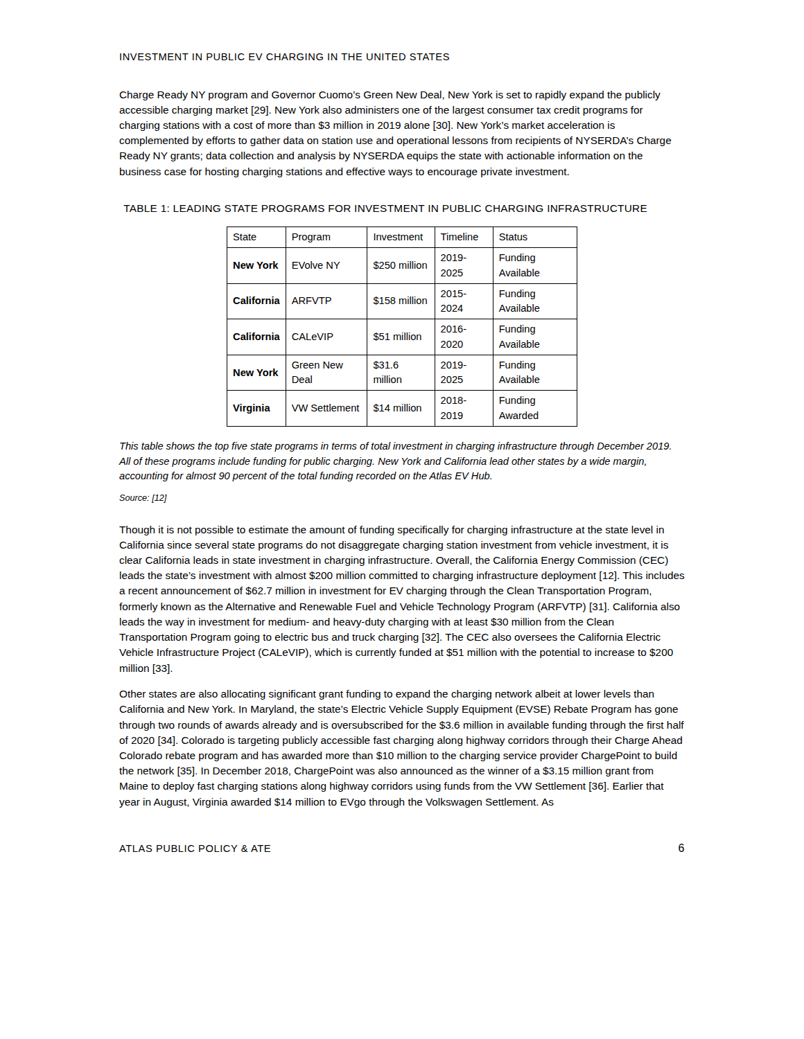INVESTMENT IN PUBLIC EV CHARGING IN THE UNITED STATES
Charge Ready NY program and Governor Cuomo’s Green New Deal, New York is set to rapidly expand the publicly accessible charging market [29]. New York also administers one of the largest consumer tax credit programs for charging stations with a cost of more than $3 million in 2019 alone [30]. New York’s market acceleration is complemented by efforts to gather data on station use and operational lessons from recipients of NYSERDA’s Charge Ready NY grants; data collection and analysis by NYSERDA equips the state with actionable information on the business case for hosting charging stations and effective ways to encourage private investment.
TABLE 1: LEADING STATE PROGRAMS FOR INVESTMENT IN PUBLIC CHARGING INFRASTRUCTURE
| State | Program | Investment | Timeline | Status |
| --- | --- | --- | --- | --- |
| New York | EVolve NY | $250 million | 2019-2025 | Funding Available |
| California | ARFVTP | $158 million | 2015-2024 | Funding Available |
| California | CALeVIP | $51 million | 2016-2020 | Funding Available |
| New York | Green New Deal | $31.6 million | 2019-2025 | Funding Available |
| Virginia | VW Settlement | $14 million | 2018-2019 | Funding Awarded |
This table shows the top five state programs in terms of total investment in charging infrastructure through December 2019. All of these programs include funding for public charging. New York and California lead other states by a wide margin, accounting for almost 90 percent of the total funding recorded on the Atlas EV Hub.
Source: [12]
Though it is not possible to estimate the amount of funding specifically for charging infrastructure at the state level in California since several state programs do not disaggregate charging station investment from vehicle investment, it is clear California leads in state investment in charging infrastructure. Overall, the California Energy Commission (CEC) leads the state’s investment with almost $200 million committed to charging infrastructure deployment [12]. This includes a recent announcement of $62.7 million in investment for EV charging through the Clean Transportation Program, formerly known as the Alternative and Renewable Fuel and Vehicle Technology Program (ARFVTP) [31]. California also leads the way in investment for medium- and heavy-duty charging with at least $30 million from the Clean Transportation Program going to electric bus and truck charging [32]. The CEC also oversees the California Electric Vehicle Infrastructure Project (CALeVIP), which is currently funded at $51 million with the potential to increase to $200 million [33].
Other states are also allocating significant grant funding to expand the charging network albeit at lower levels than California and New York. In Maryland, the state’s Electric Vehicle Supply Equipment (EVSE) Rebate Program has gone through two rounds of awards already and is oversubscribed for the $3.6 million in available funding through the first half of 2020 [34]. Colorado is targeting publicly accessible fast charging along highway corridors through their Charge Ahead Colorado rebate program and has awarded more than $10 million to the charging service provider ChargePoint to build the network [35]. In December 2018, ChargePoint was also announced as the winner of a $3.15 million grant from Maine to deploy fast charging stations along highway corridors using funds from the VW Settlement [36]. Earlier that year in August, Virginia awarded $14 million to EVgo through the Volkswagen Settlement. As
ATLAS PUBLIC POLICY & ATE 6